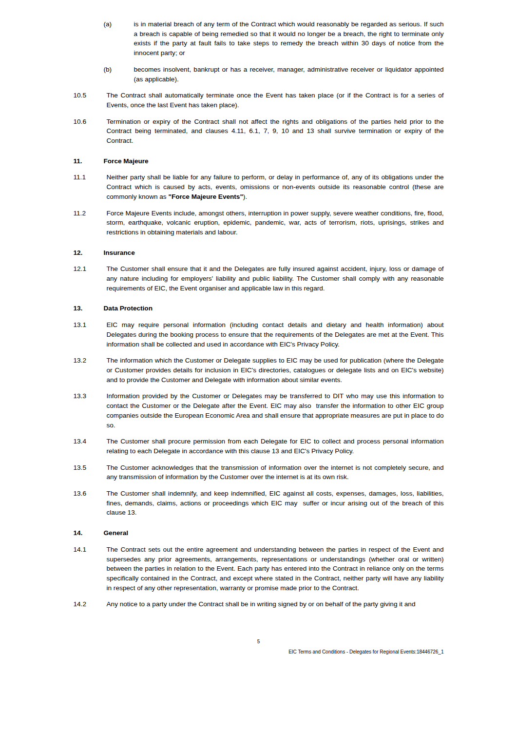(a)
is in material breach of any term of the Contract which would reasonably be regarded as serious. If such a breach is capable of being remedied so that it would no longer be a breach, the right to terminate only exists if the party at fault fails to take steps to remedy the breach within 30 days of notice from the innocent party; or
(b)
becomes insolvent, bankrupt or has a receiver, manager, administrative receiver or liquidator appointed (as applicable).
10.5
The Contract shall automatically terminate once the Event has taken place (or if the Contract is for a series of Events, once the last Event has taken place).
10.6
Termination or expiry of the Contract shall not affect the rights and obligations of the parties held prior to the Contract being terminated, and clauses 4.11, 6.1, 7, 9, 10 and 13 shall survive termination or expiry of the Contract.
11. Force Majeure
11.1
Neither party shall be liable for any failure to perform, or delay in performance of, any of its obligations under the Contract which is caused by acts, events, omissions or non-events outside its reasonable control (these are commonly known as "Force Majeure Events").
11.2
Force Majeure Events include, amongst others, interruption in power supply, severe weather conditions, fire, flood, storm, earthquake, volcanic eruption, epidemic, pandemic, war, acts of terrorism, riots, uprisings, strikes and restrictions in obtaining materials and labour.
12. Insurance
12.1
The Customer shall ensure that it and the Delegates are fully insured against accident, injury, loss or damage of any nature including for employers' liability and public liability. The Customer shall comply with any reasonable requirements of EIC, the Event organiser and applicable law in this regard.
13. Data Protection
13.1
EIC may require personal information (including contact details and dietary and health information) about Delegates during the booking process to ensure that the requirements of the Delegates are met at the Event. This information shall be collected and used in accordance with EIC's Privacy Policy.
13.2
The information which the Customer or Delegate supplies to EIC may be used for publication (where the Delegate or Customer provides details for inclusion in EIC's directories, catalogues or delegate lists and on EIC's website) and to provide the Customer and Delegate with information about similar events.
13.3
Information provided by the Customer or Delegates may be transferred to DIT who may use this information to contact the Customer or the Delegate after the Event. EIC may also transfer the information to other EIC group companies outside the European Economic Area and shall ensure that appropriate measures are put in place to do so.
13.4
The Customer shall procure permission from each Delegate for EIC to collect and process personal information relating to each Delegate in accordance with this clause 13 and EIC's Privacy Policy.
13.5
The Customer acknowledges that the transmission of information over the internet is not completely secure, and any transmission of information by the Customer over the internet is at its own risk.
13.6
The Customer shall indemnify, and keep indemnified, EIC against all costs, expenses, damages, loss, liabilities, fines, demands, claims, actions or proceedings which EIC may suffer or incur arising out of the breach of this clause 13.
14. General
14.1
The Contract sets out the entire agreement and understanding between the parties in respect of the Event and supersedes any prior agreements, arrangements, representations or understandings (whether oral or written) between the parties in relation to the Event. Each party has entered into the Contract in reliance only on the terms specifically contained in the Contract, and except where stated in the Contract, neither party will have any liability in respect of any other representation, warranty or promise made prior to the Contract.
14.2
Any notice to a party under the Contract shall be in writing signed by or on behalf of the party giving it and
5
EIC Terms and Conditions - Delegates for Regional Events:18446726_1